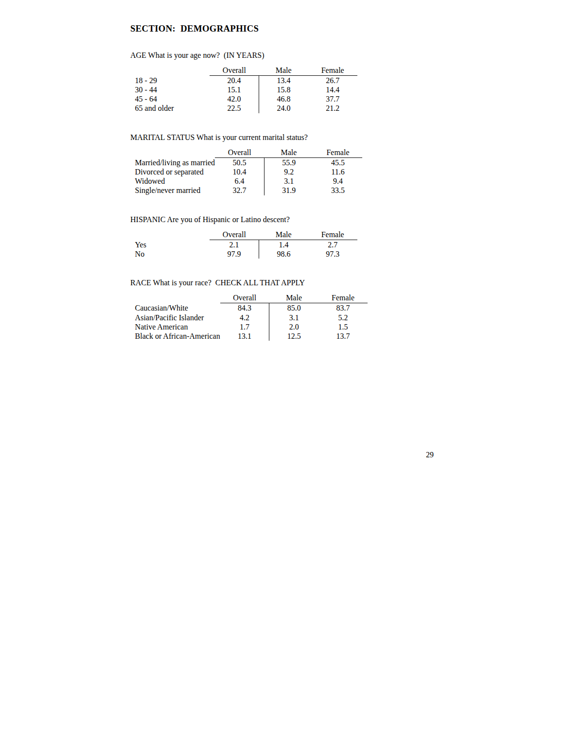SECTION: DEMOGRAPHICS
AGE What is your age now? (IN YEARS)
| | Overall | Male | Female |
| --- | --- | --- | --- |
| 18 - 29 | 20.4 | 13.4 | 26.7 |
| 30 - 44 | 15.1 | 15.8 | 14.4 |
| 45 - 64 | 42.0 | 46.8 | 37.7 |
| 65 and older | 22.5 | 24.0 | 21.2 |
MARITAL STATUS What is your current marital status?
| | Overall | Male | Female |
| --- | --- | --- | --- |
| Married/living as married | 50.5 | 55.9 | 45.5 |
| Divorced or separated | 10.4 | 9.2 | 11.6 |
| Widowed | 6.4 | 3.1 | 9.4 |
| Single/never married | 32.7 | 31.9 | 33.5 |
HISPANIC Are you of Hispanic or Latino descent?
| | Overall | Male | Female |
| --- | --- | --- | --- |
| Yes | 2.1 | 1.4 | 2.7 |
| No | 97.9 | 98.6 | 97.3 |
RACE What is your race? CHECK ALL THAT APPLY
| | Overall | Male | Female |
| --- | --- | --- | --- |
| Caucasian/White | 84.3 | 85.0 | 83.7 |
| Asian/Pacific Islander | 4.2 | 3.1 | 5.2 |
| Native American | 1.7 | 2.0 | 1.5 |
| Black or African-American | 13.1 | 12.5 | 13.7 |
29